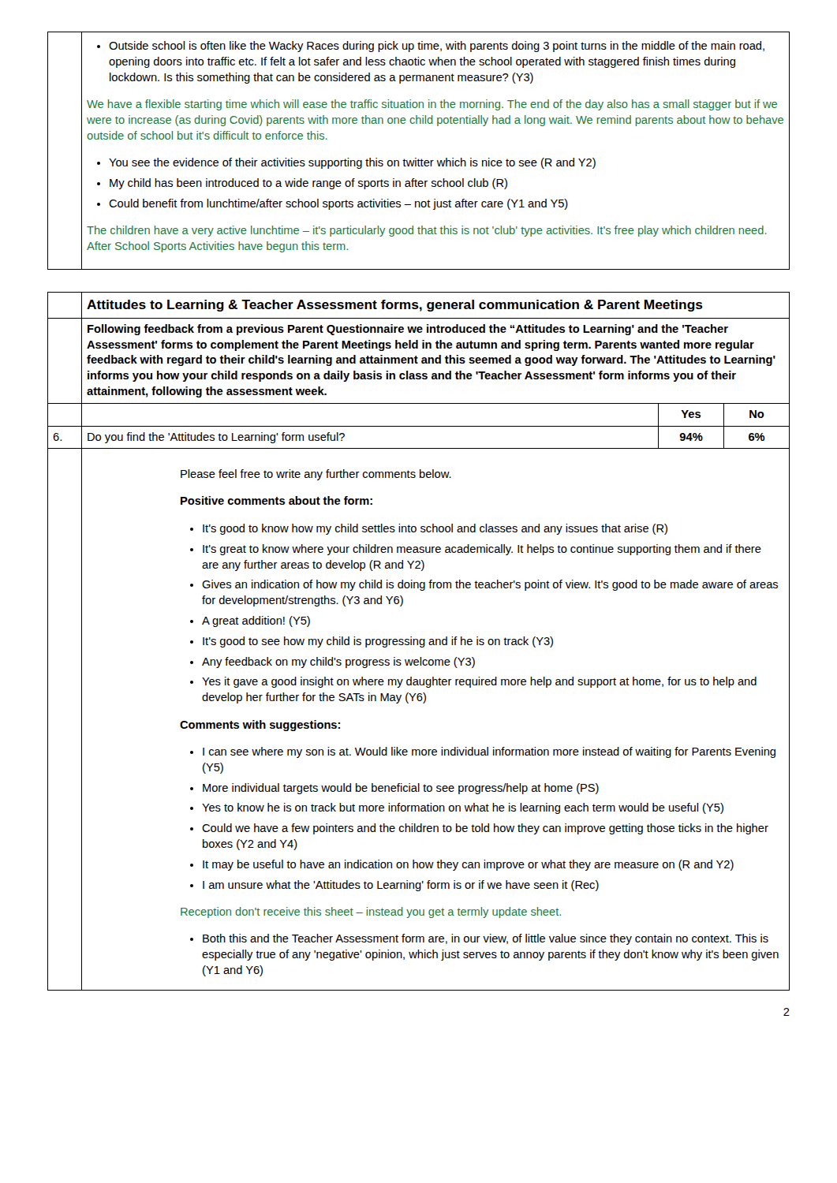| | Outside school is often like the Wacky Races during pick up time, with parents doing 3 point turns in the middle of the main road, opening doors into traffic etc. If felt a lot safer and less chaotic when the school operated with staggered finish times during lockdown. Is this something that can be considered as a permanent measure? (Y3) We have a flexible starting time which will ease the traffic situation in the morning. The end of the day also has a small stagger but if we were to increase (as during Covid) parents with more than one child potentially had a long wait. We remind parents about how to behave outside of school but it's difficult to enforce this. You see the evidence of their activities supporting this on twitter which is nice to see (R and Y2) My child has been introduced to a wide range of sports in after school club (R) Could benefit from lunchtime/after school sports activities – not just after care (Y1 and Y5) The children have a very active lunchtime – it's particularly good that this is not 'club' type activities. It's free play which children need. After School Sports Activities have begun this term. |
| | Attitudes to Learning & Teacher Assessment forms, general communication & Parent Meetings |
| | Following feedback from a previous Parent Questionnaire we introduced the “Attitudes to Learning' and the 'Teacher Assessment' forms to complement the Parent Meetings held in the autumn and spring term. Parents wanted more regular feedback with regard to their child's learning and attainment and this seemed a good way forward. The 'Attitudes to Learning' informs you how your child responds on a daily basis in class and the 'Teacher Assessment' form informs you of their attainment, following the assessment week. |
| | | Yes | No |
| 6. | Do you find the 'Attitudes to Learning' form useful? | 94% | 6% |
| | / / Please feel free to write any further comments below. Positive comments about the form: It's good to know how my child settles into school and classes and any issues that arise (R) It's great to know where your children measure academically. It helps to continue supporting them and if there are any further areas to develop (R and Y2) Gives an indication of how my child is doing from the teacher's point of view. It's good to be made aware of areas for development/strengths. (Y3 and Y6) A great addition! (Y5) It's good to see how my child is progressing and if he is on track (Y3) Any feedback on my child's progress is welcome (Y3) Yes it gave a good insight on where my daughter required more help and support at home, for us to help and develop her further for the SATs in May (Y6) Comments with suggestions: I can see where my son is at. Would like more individual information more instead of waiting for Parents Evening (Y5) More individual targets would be beneficial to see progress/help at home (PS) Yes to know he is on track but more information on what he is learning each term would be useful (Y5) Could we have a few pointers and the children to be told how they can improve getting those ticks in the higher boxes (Y2 and Y4) It may be useful to have an indication on how they can improve or what they are measure on (R and Y2) I am unsure what the 'Attitudes to Learning' form is or if we have seen it (Rec) Reception don't receive this sheet – instead you get a termly update sheet. Both this and the Teacher Assessment form are, in our view, of little value since they contain no context. This is especially true of any 'negative' opinion, which just serves to annoy parents if they don't know why it's been given (Y1 and Y6) / |
2